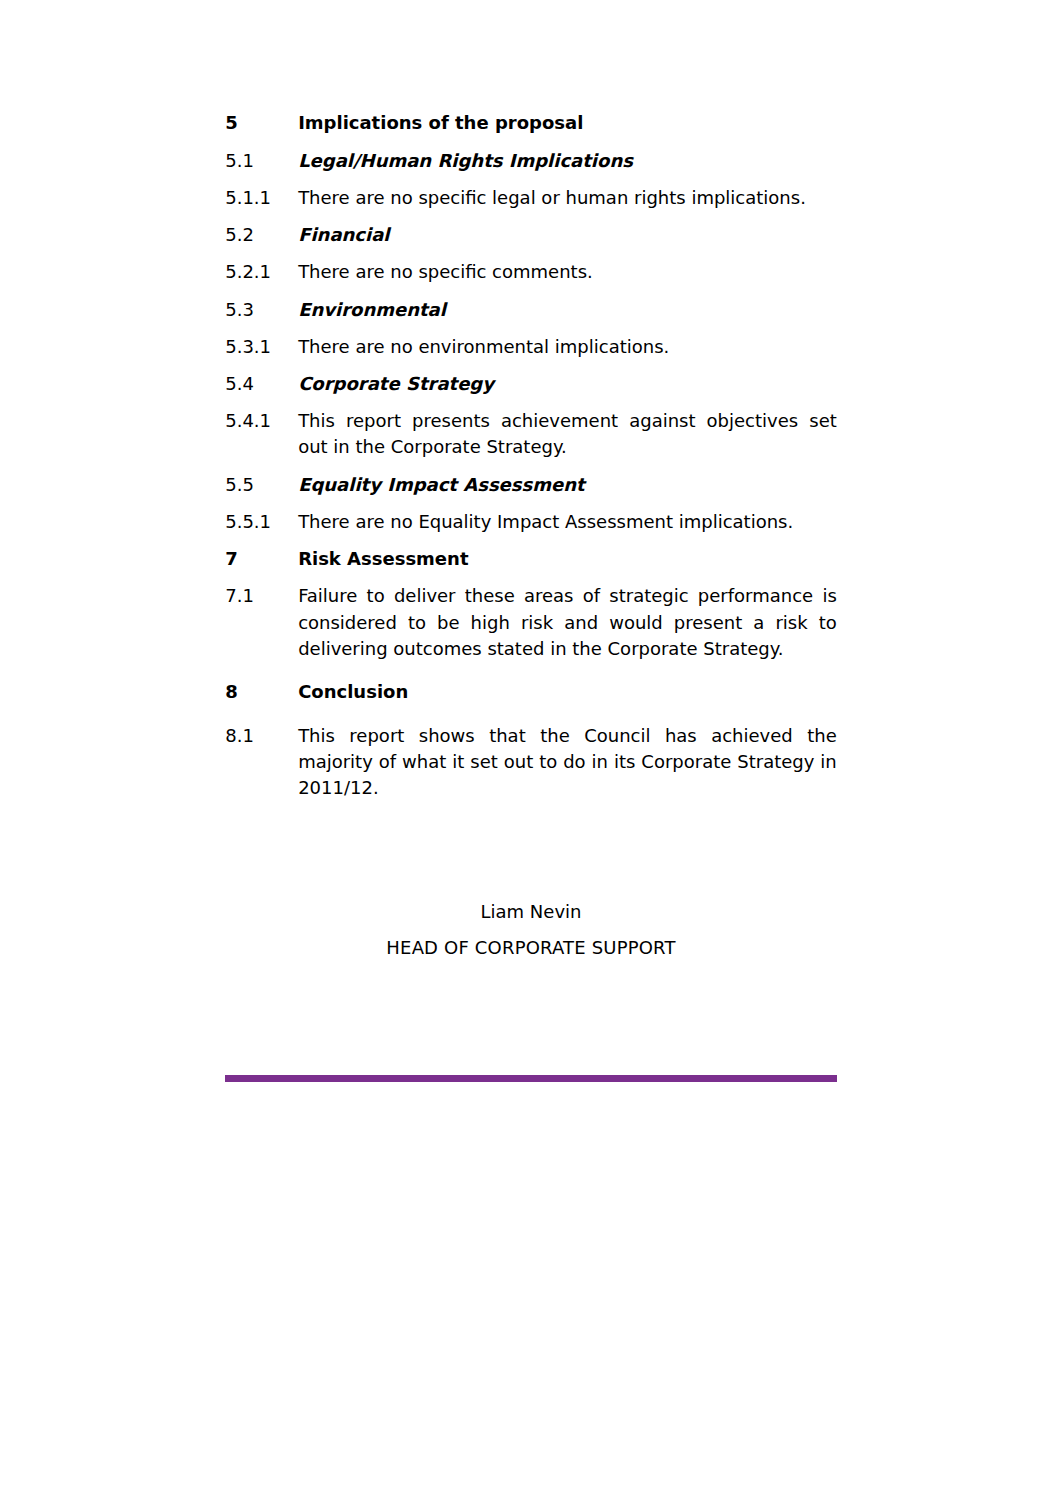5
Implications of the proposal
5.1
Legal/Human Rights Implications
5.1.1
There are no specific legal or human rights implications.
5.2
Financial
5.2.1
There are no specific comments.
5.3
Environmental
5.3.1
There are no environmental implications.
5.4
Corporate Strategy
5.4.1
This report presents achievement against objectives set out in the Corporate Strategy.
5.5
Equality Impact Assessment
5.5.1
There are no Equality Impact Assessment implications.
7
Risk Assessment
7.1
Failure to deliver these areas of strategic performance is considered to be high risk and would present a risk to delivering outcomes stated in the Corporate Strategy.
8
Conclusion
8.1
This report shows that the Council has achieved the majority of what it set out to do in its Corporate Strategy in 2011/12.
Liam Nevin
HEAD OF CORPORATE SUPPORT